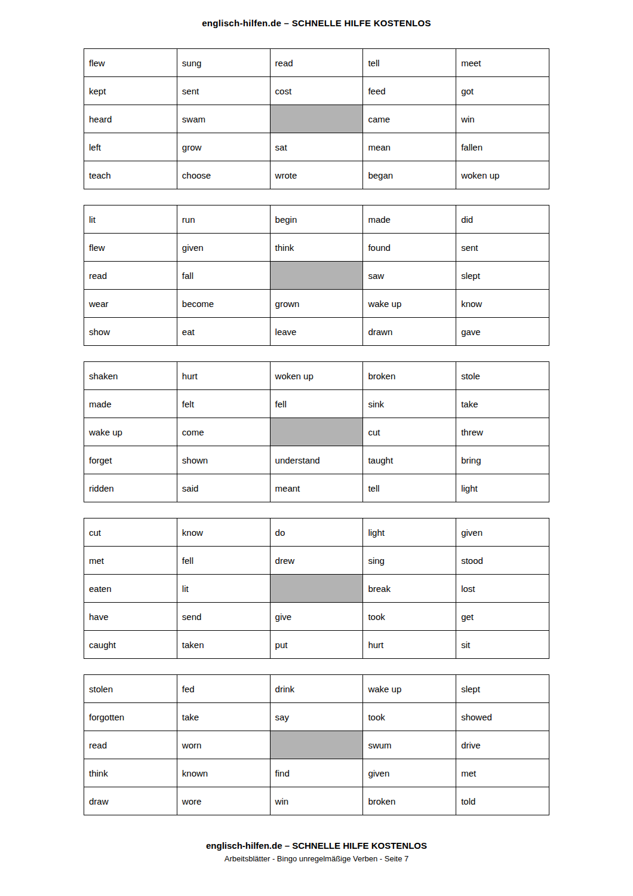englisch-hilfen.de – SCHNELLE HILFE KOSTENLOS
| flew | sung | read | tell | meet |
| kept | sent | cost | feed | got |
| heard | swam | | came | win |
| left | grow | sat | mean | fallen |
| teach | choose | wrote | began | woken up |
| lit | run | begin | made | did |
| flew | given | think | found | sent |
| read | fall | | saw | slept |
| wear | become | grown | wake up | know |
| show | eat | leave | drawn | gave |
| shaken | hurt | woken up | broken | stole |
| made | felt | fell | sink | take |
| wake up | come | | cut | threw |
| forget | shown | understand | taught | bring |
| ridden | said | meant | tell | light |
| cut | know | do | light | given |
| met | fell | drew | sing | stood |
| eaten | lit | | break | lost |
| have | send | give | took | get |
| caught | taken | put | hurt | sit |
| stolen | fed | drink | wake up | slept |
| forgotten | take | say | took | showed |
| read | worn | | swum | drive |
| think | known | find | given | met |
| draw | wore | win | broken | told |
englisch-hilfen.de – SCHNELLE HILFE KOSTENLOS
Arbeitsblätter - Bingo unregelmäßige Verben - Seite 7